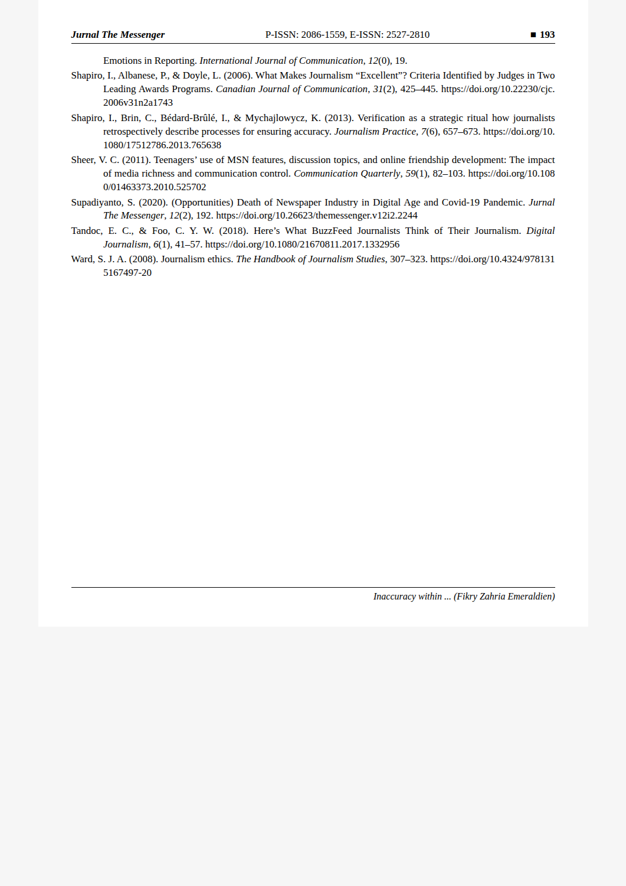Jurnal The Messenger P-ISSN: 2086-1559, E-ISSN: 2527-2810 ■193
Emotions in Reporting. International Journal of Communication, 12(0), 19.
Shapiro, I., Albanese, P., & Doyle, L. (2006). What Makes Journalism “Excellent”? Criteria Identified by Judges in Two Leading Awards Programs. Canadian Journal of Communication, 31(2), 425–445. https://doi.org/10.22230/cjc.2006v31n2a1743
Shapiro, I., Brin, C., Bédard-Brûlé, I., & Mychajlowycz, K. (2013). Verification as a strategic ritual how journalists retrospectively describe processes for ensuring accuracy. Journalism Practice, 7(6), 657–673. https://doi.org/10.1080/17512786.2013.765638
Sheer, V. C. (2011). Teenagers’ use of MSN features, discussion topics, and online friendship development: The impact of media richness and communication control. Communication Quarterly, 59(1), 82–103. https://doi.org/10.1080/01463373.2010.525702
Supadiyanto, S. (2020). (Opportunities) Death of Newspaper Industry in Digital Age and Covid-19 Pandemic. Jurnal The Messenger, 12(2), 192. https://doi.org/10.26623/themessenger.v12i2.2244
Tandoc, E. C., & Foo, C. Y. W. (2018). Here’s What BuzzFeed Journalists Think of Their Journalism. Digital Journalism, 6(1), 41–57. https://doi.org/10.1080/21670811.2017.1332956
Ward, S. J. A. (2008). Journalism ethics. The Handbook of Journalism Studies, 307–323. https://doi.org/10.4324/9781315167497-20
Inaccuracy within ... (Fikry Zahria Emeraldien)